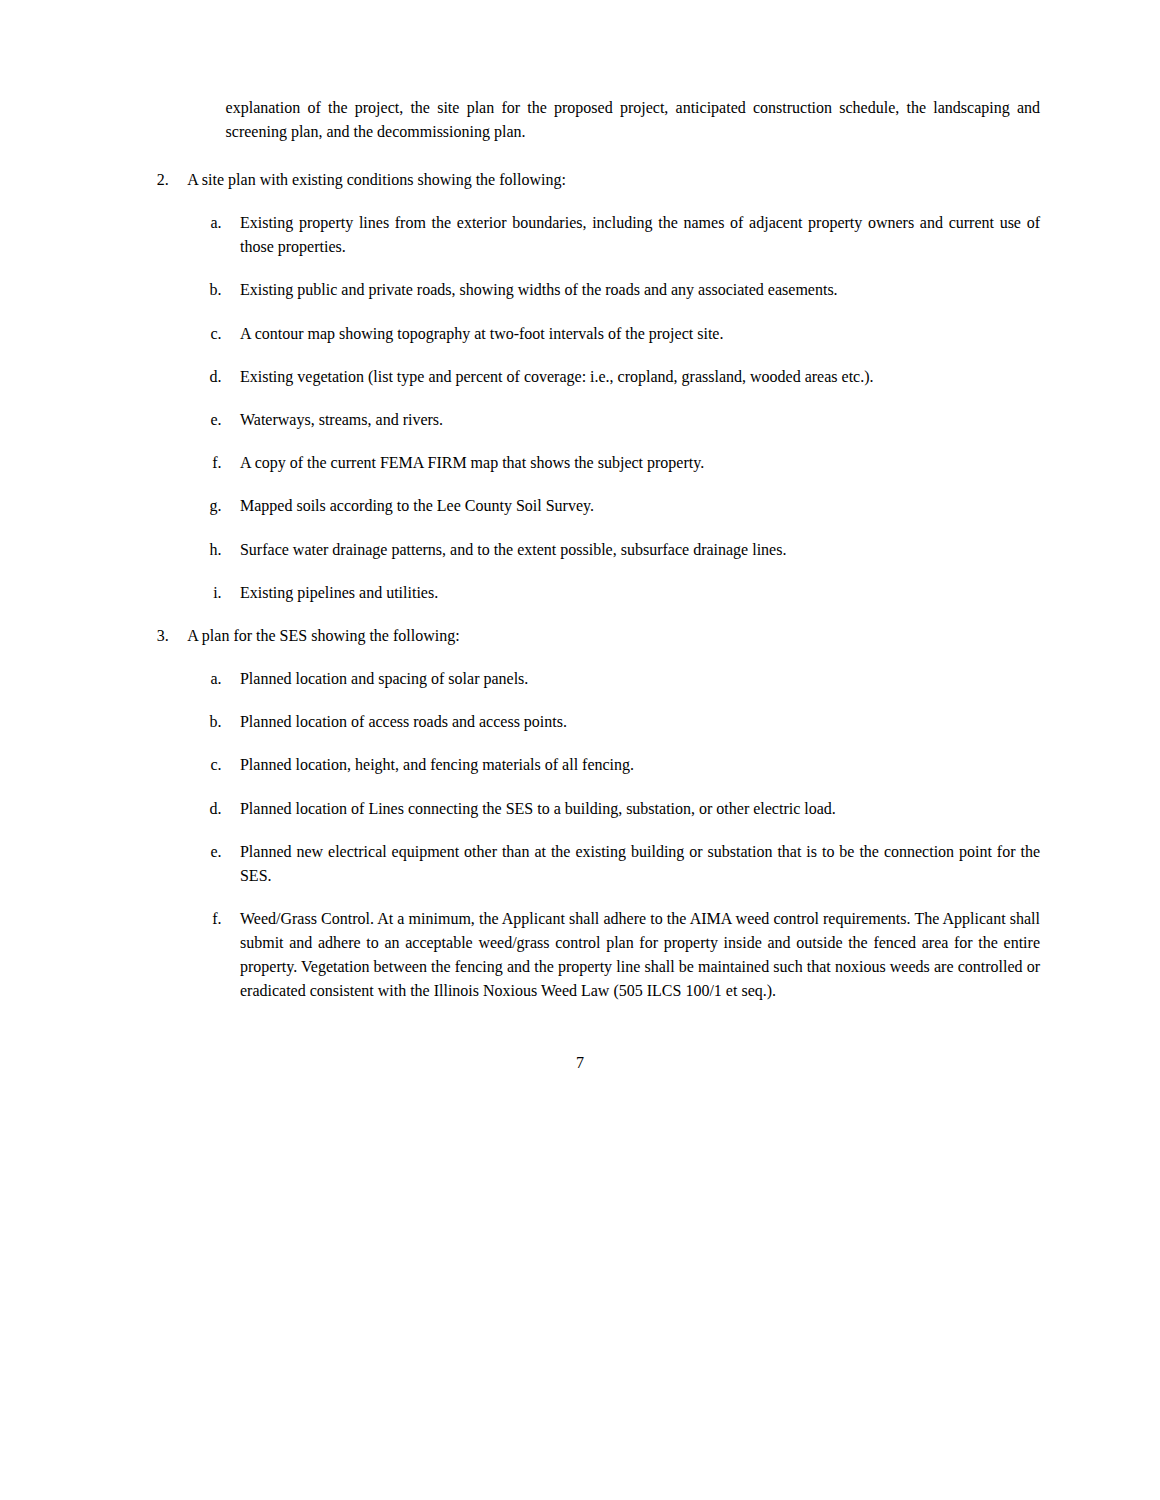explanation of the project, the site plan for the proposed project, anticipated construction schedule, the landscaping and screening plan, and the decommissioning plan.
A site plan with existing conditions showing the following:
Existing property lines from the exterior boundaries, including the names of adjacent property owners and current use of those properties.
Existing public and private roads, showing widths of the roads and any associated easements.
A contour map showing topography at two-foot intervals of the project site.
Existing vegetation (list type and percent of coverage: i.e., cropland, grassland, wooded areas etc.).
Waterways, streams, and rivers.
A copy of the current FEMA FIRM map that shows the subject property.
Mapped soils according to the Lee County Soil Survey.
Surface water drainage patterns, and to the extent possible, subsurface drainage lines.
Existing pipelines and utilities.
A plan for the SES showing the following:
Planned location and spacing of solar panels.
Planned location of access roads and access points.
Planned location, height, and fencing materials of all fencing.
Planned location of Lines connecting the SES to a building, substation, or other electric load.
Planned new electrical equipment other than at the existing building or substation that is to be the connection point for the SES.
Weed/Grass Control. At a minimum, the Applicant shall adhere to the AIMA weed control requirements. The Applicant shall submit and adhere to an acceptable weed/grass control plan for property inside and outside the fenced area for the entire property. Vegetation between the fencing and the property line shall be maintained such that noxious weeds are controlled or eradicated consistent with the Illinois Noxious Weed Law (505 ILCS 100/1 et seq.).
7